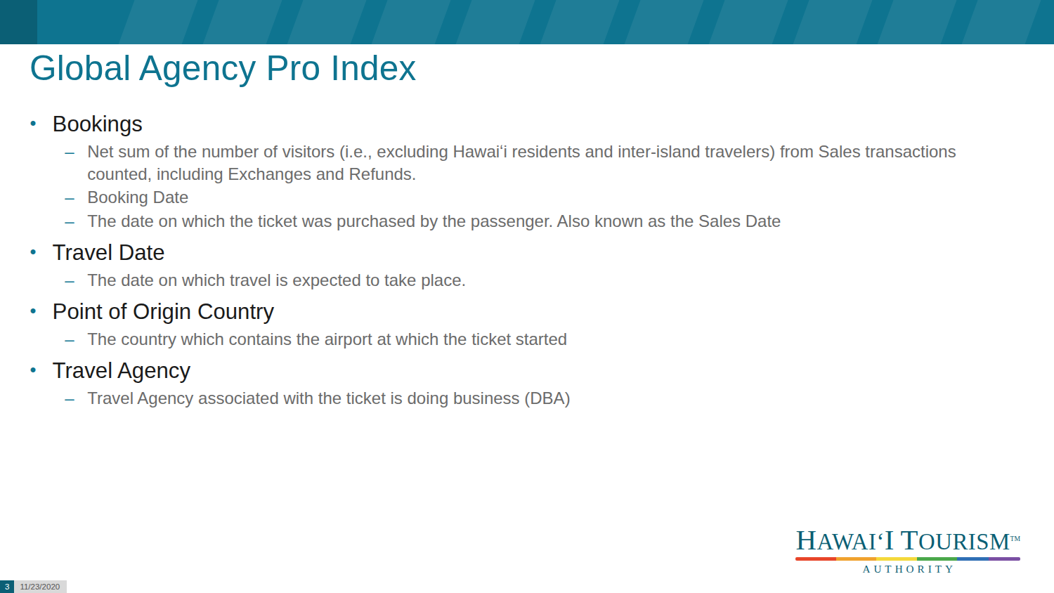Global Agency Pro Index
Bookings
Net sum of the number of visitors (i.e., excluding Hawaiʻi residents and inter-island travelers) from Sales transactions counted, including Exchanges and Refunds.
Booking Date
The date on which the ticket was purchased by the passenger. Also known as the Sales Date
Travel Date
The date on which travel is expected to take place.
Point of Origin Country
The country which contains the airport at which the ticket started
Travel Agency
Travel Agency associated with the ticket is doing business (DBA)
HAWAIʻI TOURISMTM
AUTHORITY
3 11/23/2020